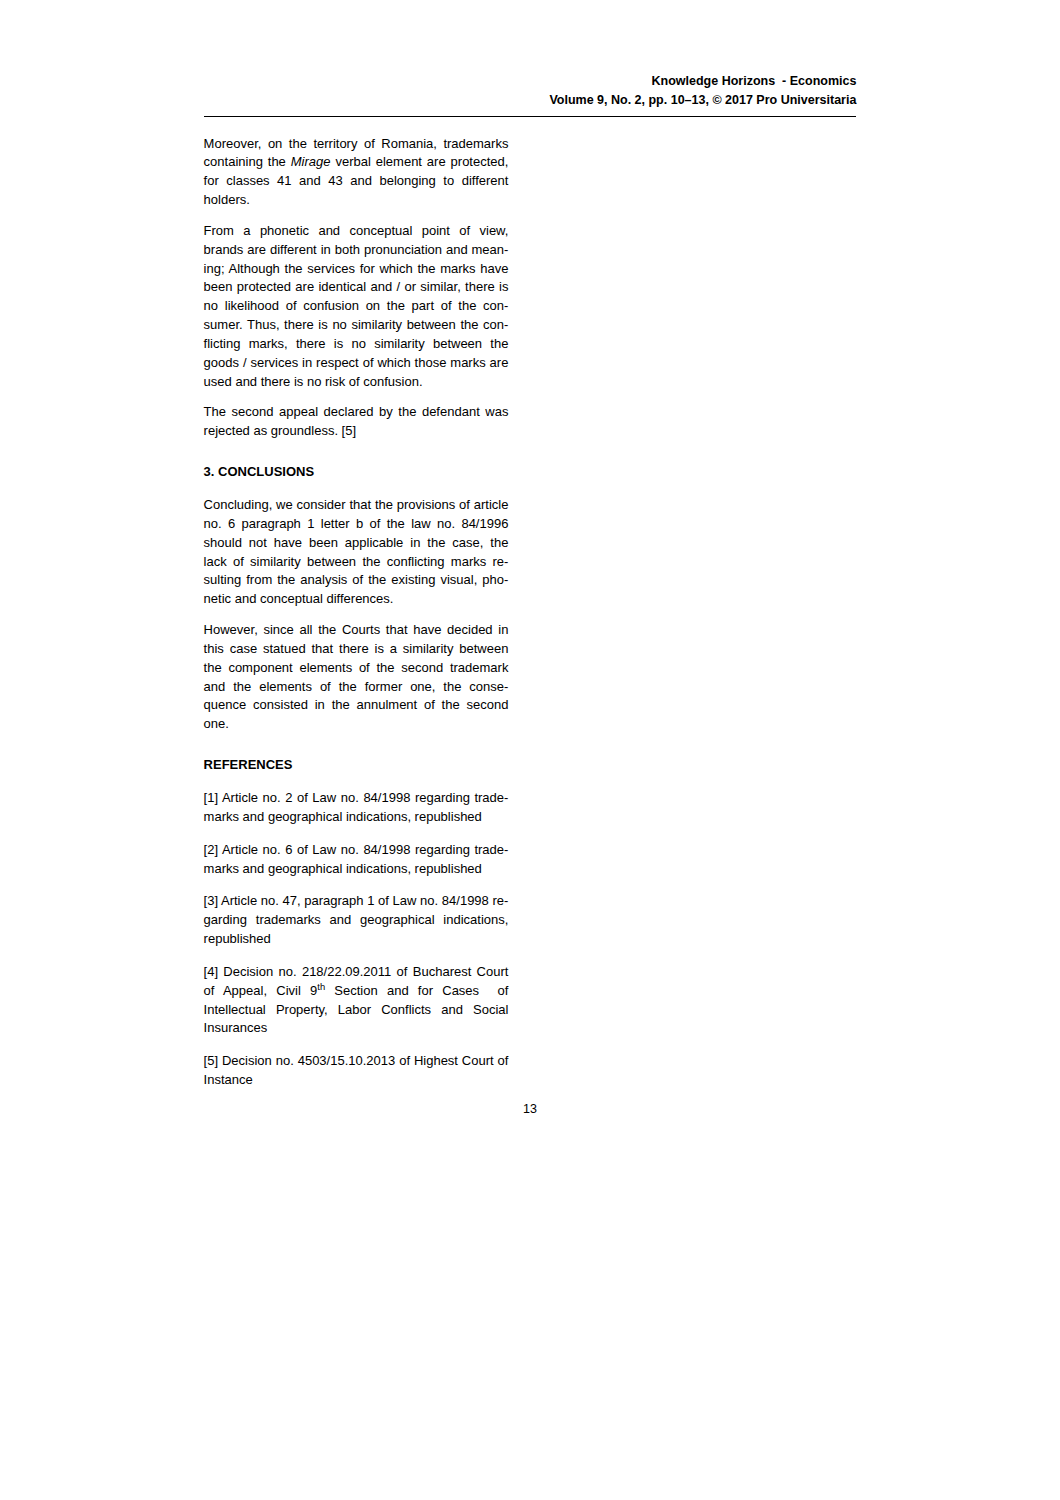Knowledge Horizons - Economics
Volume 9, No. 2, pp. 10–13, © 2017 Pro Universitaria
Moreover, on the territory of Romania, trademarks containing the Mirage verbal element are protected, for classes 41 and 43 and belonging to different holders.
From a phonetic and conceptual point of view, brands are different in both pronunciation and meaning; Although the services for which the marks have been protected are identical and / or similar, there is no likelihood of confusion on the part of the consumer. Thus, there is no similarity between the conflicting marks, there is no similarity between the goods / services in respect of which those marks are used and there is no risk of confusion.
The second appeal declared by the defendant was rejected as groundless. [5]
3. CONCLUSIONS
Concluding, we consider that the provisions of article no. 6 paragraph 1 letter b of the law no. 84/1996 should not have been applicable in the case, the lack of similarity between the conflicting marks resulting from the analysis of the existing visual, phonetic and conceptual differences.
However, since all the Courts that have decided in this case statued that there is a similarity between the component elements of the second trademark and the elements of the former one, the consequence consisted in the annulment of the second one.
REFERENCES
[1] Article no. 2 of Law no. 84/1998 regarding trademarks and geographical indications, republished
[2] Article no. 6 of Law no. 84/1998 regarding trademarks and geographical indications, republished
[3] Article no. 47, paragraph 1 of Law no. 84/1998 regarding trademarks and geographical indications, republished
[4] Decision no. 218/22.09.2011 of Bucharest Court of Appeal, Civil 9th Section and for Cases of Intellectual Property, Labor Conflicts and Social Insurances
[5] Decision no. 4503/15.10.2013 of Highest Court of Instance
13